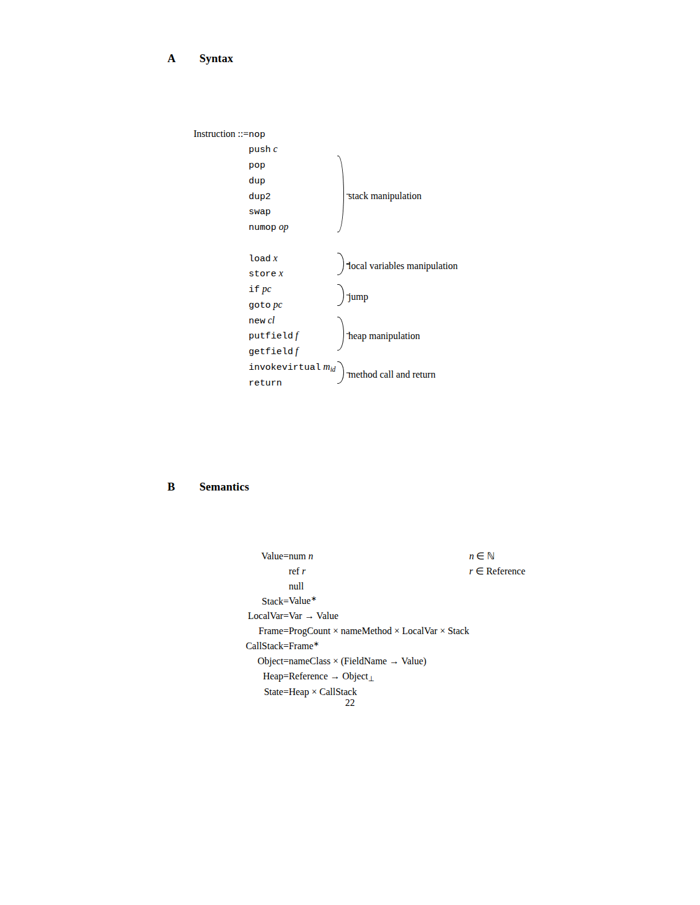ASyntax
| Instruction ::= | nop | | |
| | push c | | stack manipulation |
| | pop |
| | dup |
| | dup2 |
| | swap |
| | numop op |
| | numop |
| | load x | | local variables manipulation |
| | store x |
| | if pc | | jump |
| | goto pc |
| | new cl | | heap manipulation |
| | putfield f |
| | getfield f |
| | invokevirtual m id | | method call and return |
| | return |
BSemantics
| Value | = | num n | n ∈ ℕ |
| | | ref r | r ∈ Reference |
| | | null | |
| Stack | = | Value ∗ | |
| LocalVar | = | Var → Value | |
| Frame | = | ProgCount × nameMethod × LocalVar × Stack | |
| CallStack | = | Frame ∗ | |
| Object | = | nameClass × (FieldName → Value) | |
| Heap | = | Reference → Object ⊥ | |
| State | = | Heap × CallStack | |
22